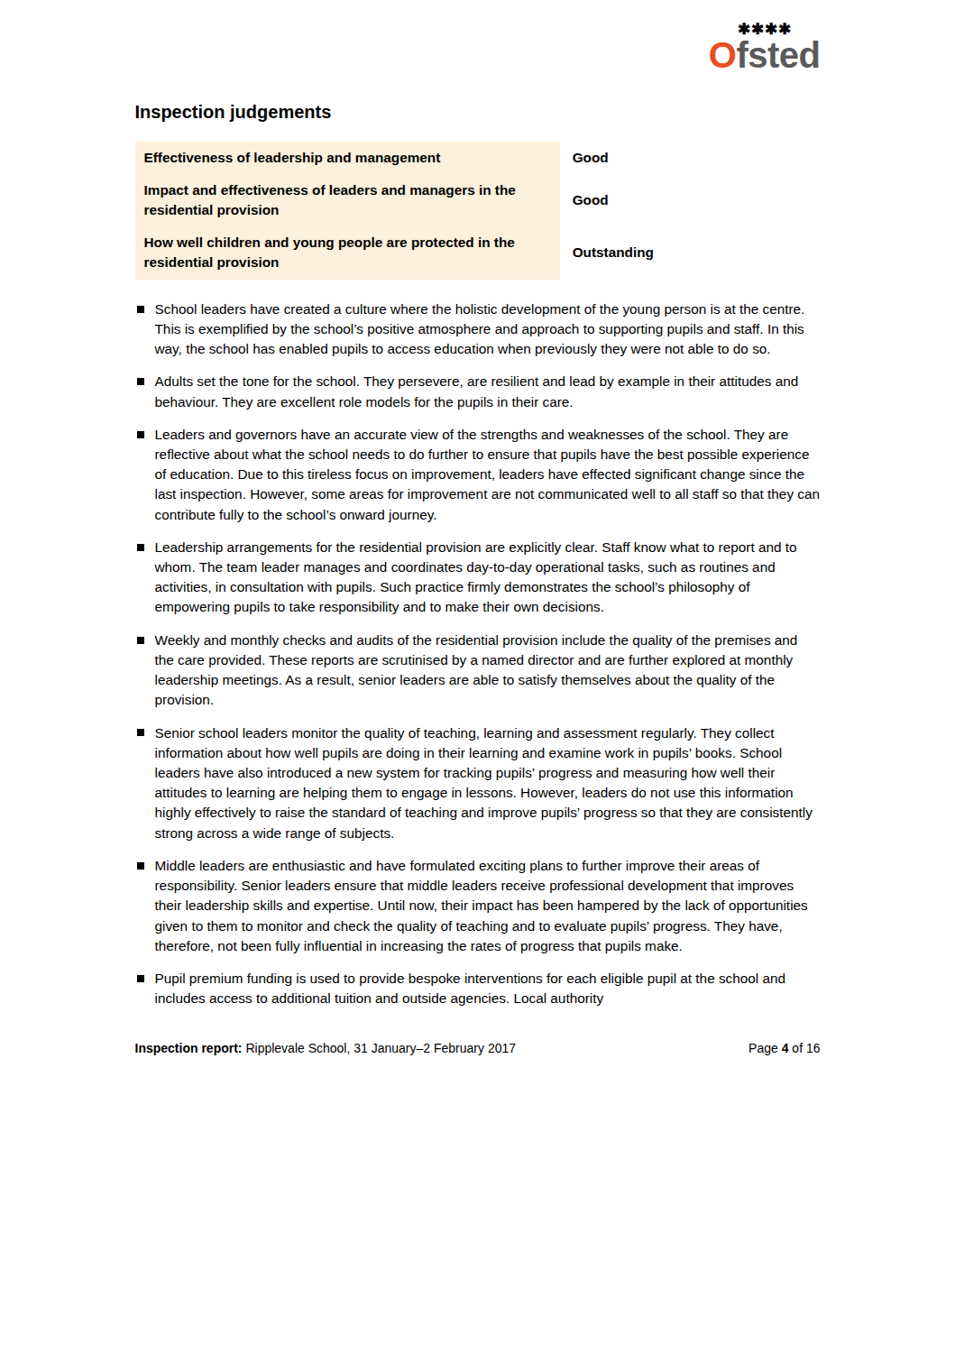✱✱✱✱
Ofsted
Inspection judgements
| Effectiveness of leadership and management | Good |
| Impact and effectiveness of leaders and managers in the residential provision | Good |
| How well children and young people are protected in the residential provision | Outstanding |
School leaders have created a culture where the holistic development of the young person is at the centre. This is exemplified by the school’s positive atmosphere and approach to supporting pupils and staff. In this way, the school has enabled pupils to access education when previously they were not able to do so.
Adults set the tone for the school. They persevere, are resilient and lead by example in their attitudes and behaviour. They are excellent role models for the pupils in their care.
Leaders and governors have an accurate view of the strengths and weaknesses of the school. They are reflective about what the school needs to do further to ensure that pupils have the best possible experience of education. Due to this tireless focus on improvement, leaders have effected significant change since the last inspection. However, some areas for improvement are not communicated well to all staff so that they can contribute fully to the school’s onward journey.
Leadership arrangements for the residential provision are explicitly clear. Staff know what to report and to whom. The team leader manages and coordinates day-to-day operational tasks, such as routines and activities, in consultation with pupils. Such practice firmly demonstrates the school’s philosophy of empowering pupils to take responsibility and to make their own decisions.
Weekly and monthly checks and audits of the residential provision include the quality of the premises and the care provided. These reports are scrutinised by a named director and are further explored at monthly leadership meetings. As a result, senior leaders are able to satisfy themselves about the quality of the provision.
Senior school leaders monitor the quality of teaching, learning and assessment regularly. They collect information about how well pupils are doing in their learning and examine work in pupils’ books. School leaders have also introduced a new system for tracking pupils’ progress and measuring how well their attitudes to learning are helping them to engage in lessons. However, leaders do not use this information highly effectively to raise the standard of teaching and improve pupils’ progress so that they are consistently strong across a wide range of subjects.
Middle leaders are enthusiastic and have formulated exciting plans to further improve their areas of responsibility. Senior leaders ensure that middle leaders receive professional development that improves their leadership skills and expertise. Until now, their impact has been hampered by the lack of opportunities given to them to monitor and check the quality of teaching and to evaluate pupils’ progress. They have, therefore, not been fully influential in increasing the rates of progress that pupils make.
Pupil premium funding is used to provide bespoke interventions for each eligible pupil at the school and includes access to additional tuition and outside agencies. Local authority
Inspection report: Ripplevale School, 31 January–2 February 2017
Page 4 of 16